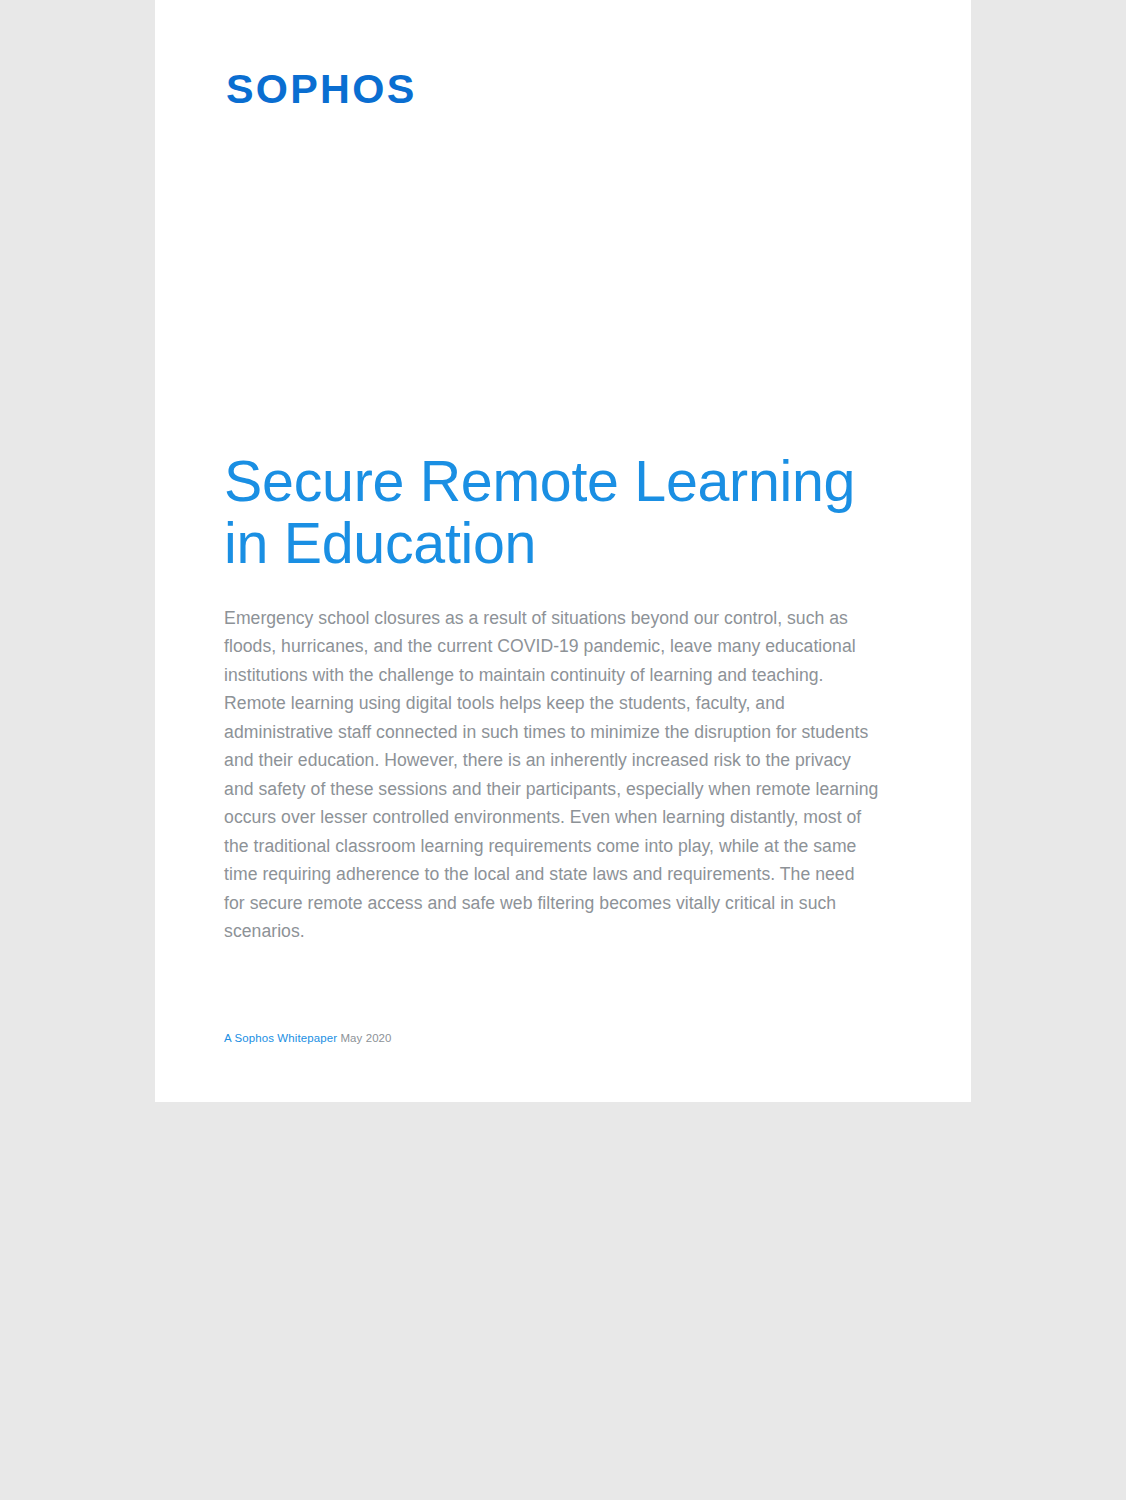SOPHOS
Secure Remote Learning
in Education
Emergency school closures as a result of situations beyond our control, such as floods, hurricanes, and the current COVID-19 pandemic, leave many educational institutions with the challenge to maintain continuity of learning and teaching. Remote learning using digital tools helps keep the students, faculty, and administrative staff connected in such times to minimize the disruption for students and their education. However, there is an inherently increased risk to the privacy and safety of these sessions and their participants, especially when remote learning occurs over lesser controlled environments. Even when learning distantly, most of the traditional classroom learning requirements come into play, while at the same time requiring adherence to the local and state laws and requirements. The need for secure remote access and safe web filtering becomes vitally critical in such scenarios.
A Sophos Whitepaper May 2020